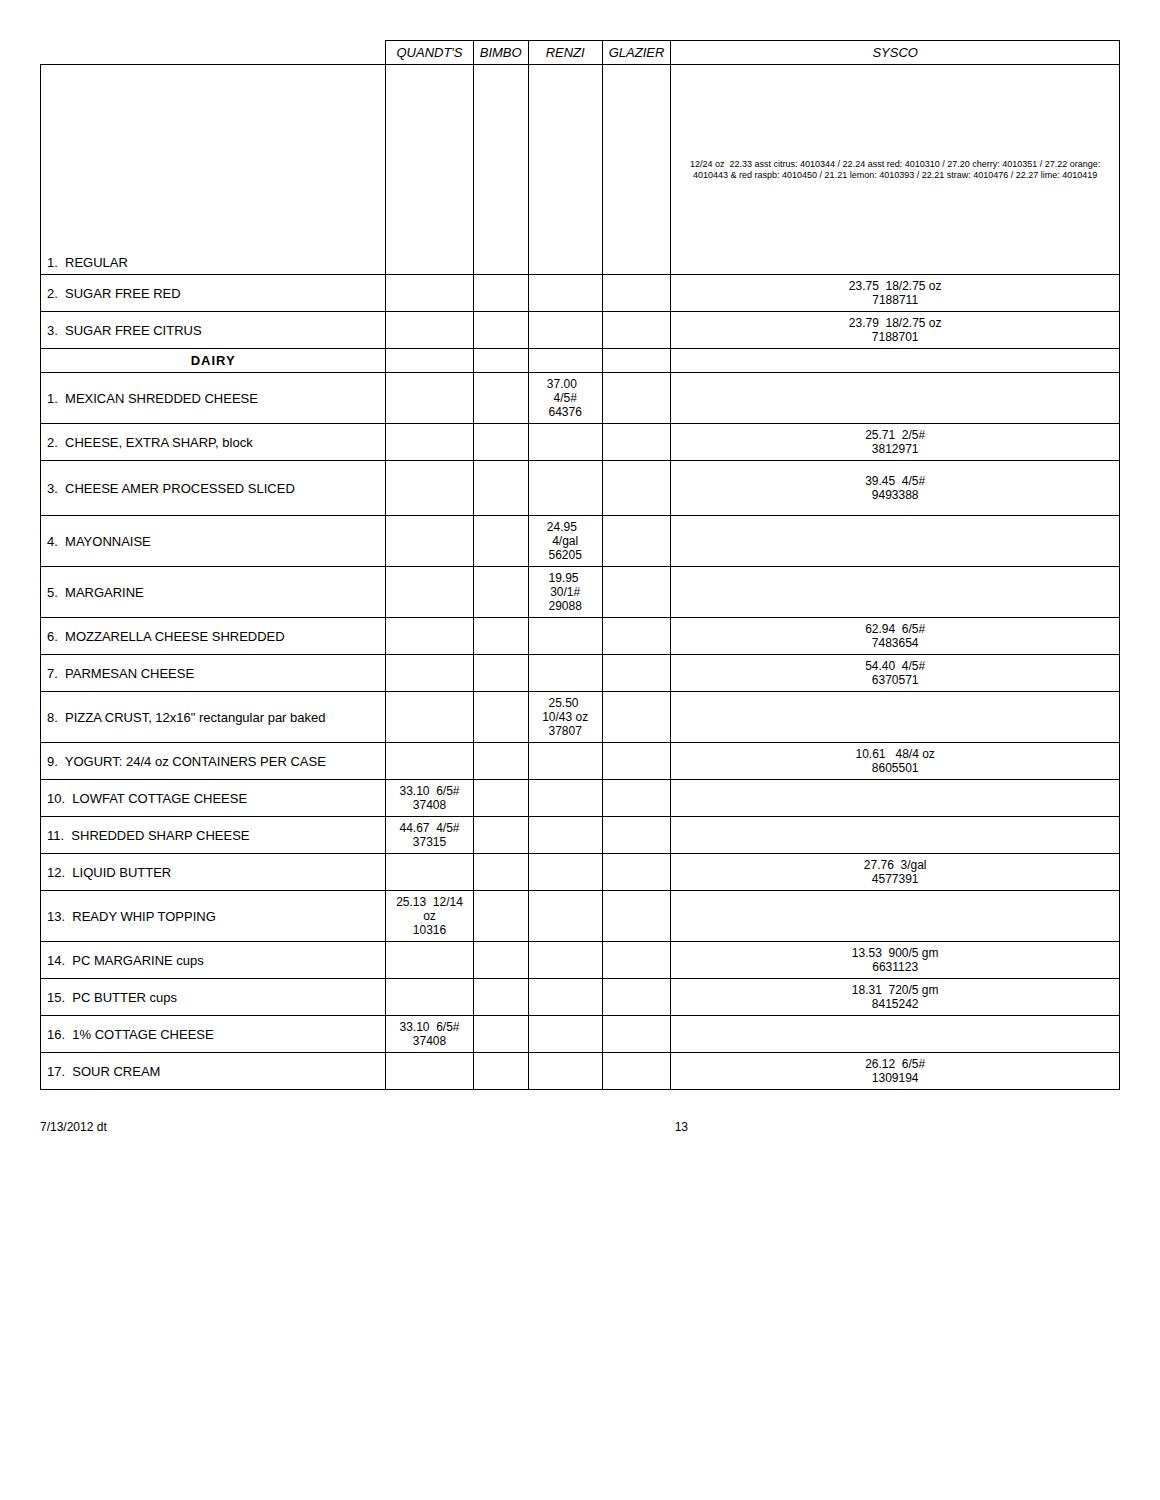| | QUANDT'S | BIMBO | RENZI | GLAZIER | SYSCO |
| --- | --- | --- | --- | --- | --- |
| 1. REGULAR | | | | | 12/24 oz 22.33 asst citrus: 4010344 / 22.24 asst red: 4010310 / 27.20 cherry: 4010351 / 27.22 orange: 4010443 & red raspb: 4010450 / 21.21 lemon: 4010393 / 22.21 straw: 4010476 / 22.27 lime: 4010419 |
| 2. SUGAR FREE RED | | | | | 23.75 18/2.75 oz 7188711 |
| 3. SUGAR FREE CITRUS | | | | | 23.79 18/2.75 oz 7188701 |
| DAIRY | | | | | |
| 1. MEXICAN SHREDDED CHEESE | | | 37.00 4/5# 64376 | | |
| 2. CHEESE, EXTRA SHARP, block | | | | | 25.71 2/5# 3812971 |
| 3. CHEESE AMER PROCESSED SLICED | | | | | 39.45 4/5# 9493388 |
| 4. MAYONNAISE | | | 24.95 4/gal 56205 | | |
| 5. MARGARINE | | | 19.95 30/1# 29088 | | |
| 6. MOZZARELLA CHEESE SHREDDED | | | | | 62.94 6/5# 7483654 |
| 7. PARMESAN CHEESE | | | | | 54.40 4/5# 6370571 |
| 8. PIZZA CRUST, 12x16" rectangular par baked | | | 25.50 10/43 oz 37807 | | |
| 9. YOGURT: 24/4 oz CONTAINERS PER CASE | | | | | 10.61 48/4 oz 8605501 |
| 10. LOWFAT COTTAGE CHEESE | 33.10 6/5# 37408 | | | | |
| 11. SHREDDED SHARP CHEESE | 44.67 4/5# 37315 | | | | |
| 12. LIQUID BUTTER | | | | | 27.76 3/gal 4577391 |
| 13. READY WHIP TOPPING | 25.13 12/14 oz 10316 | | | | |
| 14. PC MARGARINE cups | | | | | 13.53 900/5 gm 6631123 |
| 15. PC BUTTER cups | | | | | 18.31 720/5 gm 8415242 |
| 16. 1% COTTAGE CHEESE | 33.10 6/5# 37408 | | | | |
| 17. SOUR CREAM | | | | | 26.12 6/5# 1309194 |
7/13/2012 dt 13